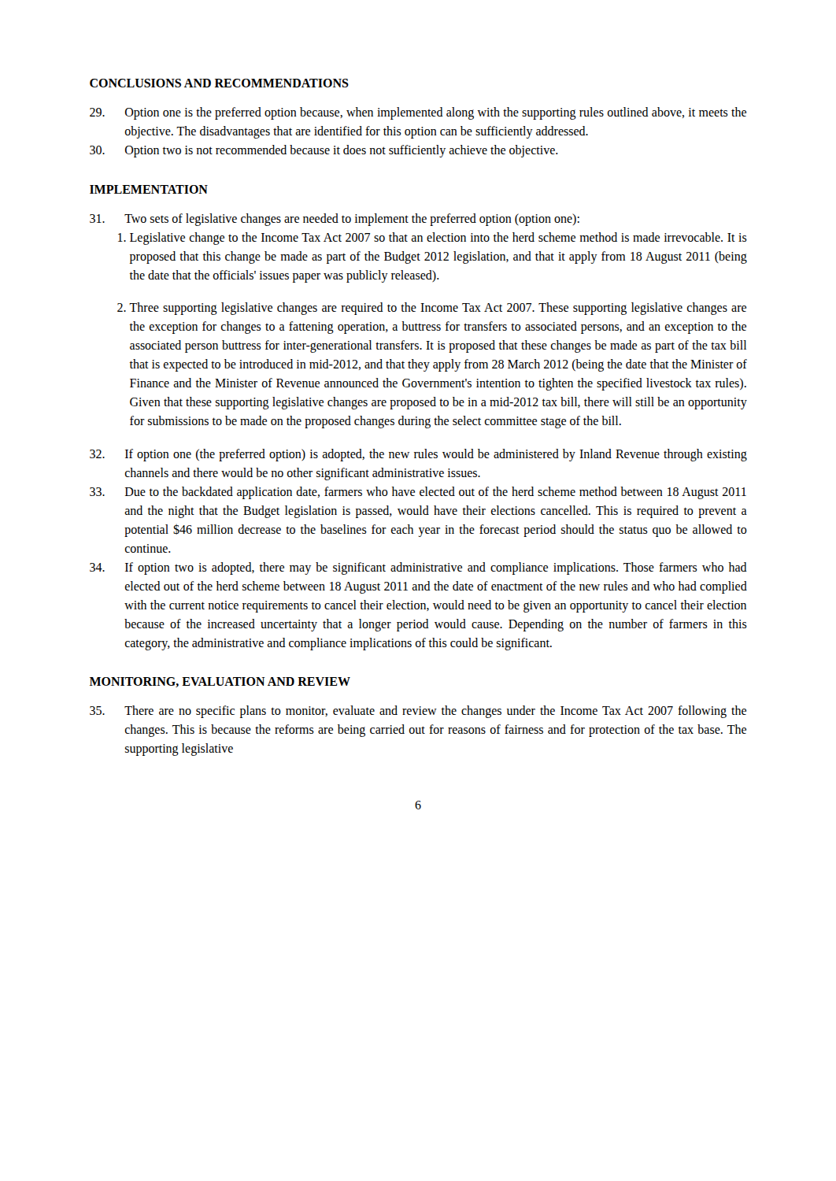Conclusions and Recommendations
29. Option one is the preferred option because, when implemented along with the supporting rules outlined above, it meets the objective. The disadvantages that are identified for this option can be sufficiently addressed.
30. Option two is not recommended because it does not sufficiently achieve the objective.
Implementation
31. Two sets of legislative changes are needed to implement the preferred option (option one):
Legislative change to the Income Tax Act 2007 so that an election into the herd scheme method is made irrevocable. It is proposed that this change be made as part of the Budget 2012 legislation, and that it apply from 18 August 2011 (being the date that the officials' issues paper was publicly released).
Three supporting legislative changes are required to the Income Tax Act 2007. These supporting legislative changes are the exception for changes to a fattening operation, a buttress for transfers to associated persons, and an exception to the associated person buttress for inter-generational transfers. It is proposed that these changes be made as part of the tax bill that is expected to be introduced in mid-2012, and that they apply from 28 March 2012 (being the date that the Minister of Finance and the Minister of Revenue announced the Government's intention to tighten the specified livestock tax rules). Given that these supporting legislative changes are proposed to be in a mid-2012 tax bill, there will still be an opportunity for submissions to be made on the proposed changes during the select committee stage of the bill.
32. If option one (the preferred option) is adopted, the new rules would be administered by Inland Revenue through existing channels and there would be no other significant administrative issues.
33. Due to the backdated application date, farmers who have elected out of the herd scheme method between 18 August 2011 and the night that the Budget legislation is passed, would have their elections cancelled. This is required to prevent a potential $46 million decrease to the baselines for each year in the forecast period should the status quo be allowed to continue.
34. If option two is adopted, there may be significant administrative and compliance implications. Those farmers who had elected out of the herd scheme between 18 August 2011 and the date of enactment of the new rules and who had complied with the current notice requirements to cancel their election, would need to be given an opportunity to cancel their election because of the increased uncertainty that a longer period would cause. Depending on the number of farmers in this category, the administrative and compliance implications of this could be significant.
Monitoring, Evaluation and Review
35. There are no specific plans to monitor, evaluate and review the changes under the Income Tax Act 2007 following the changes. This is because the reforms are being carried out for reasons of fairness and for protection of the tax base. The supporting legislative
6